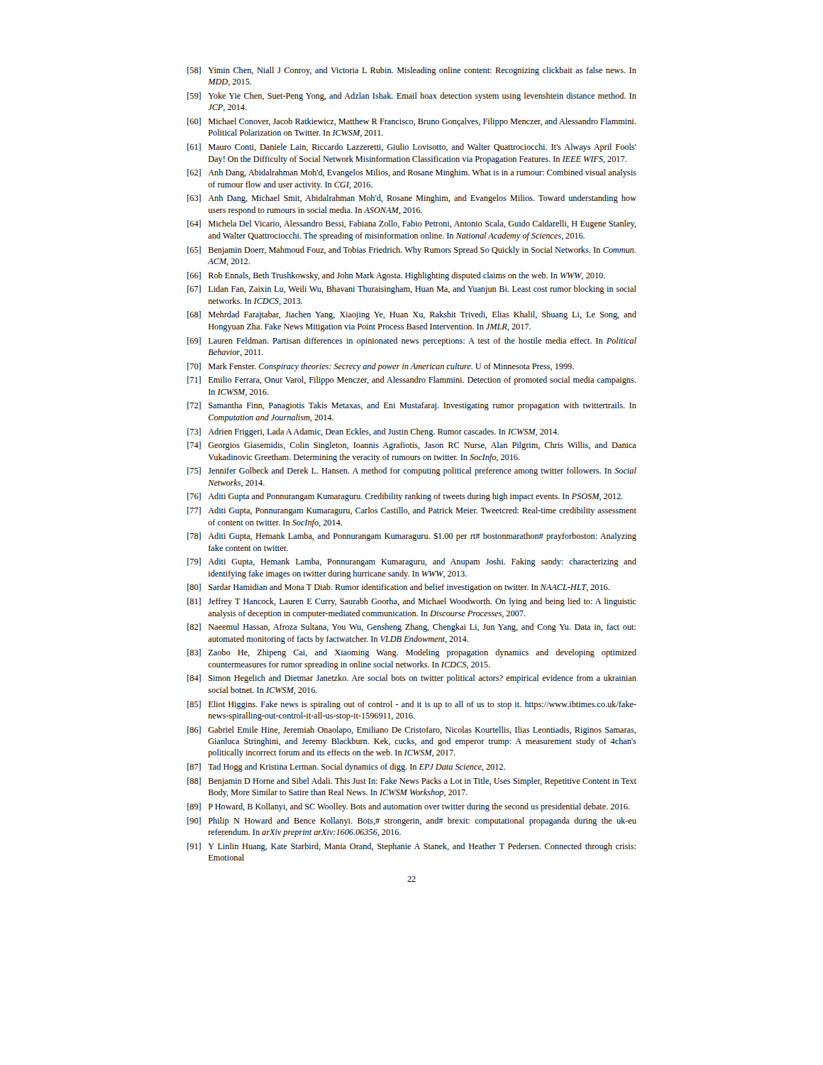[58] Yimin Chen, Niall J Conroy, and Victoria L Rubin. Misleading online content: Recognizing clickbait as false news. In MDD, 2015.
[59] Yoke Yie Chen, Suet-Peng Yong, and Adzlan Ishak. Email hoax detection system using levenshtein distance method. In JCP, 2014.
[60] Michael Conover, Jacob Ratkiewicz, Matthew R Francisco, Bruno Gonçalves, Filippo Menczer, and Alessandro Flammini. Political Polarization on Twitter. In ICWSM, 2011.
[61] Mauro Conti, Daniele Lain, Riccardo Lazzeretti, Giulio Lovisotto, and Walter Quattrociocchi. It's Always April Fools' Day! On the Difficulty of Social Network Misinformation Classification via Propagation Features. In IEEE WIFS, 2017.
[62] Anh Dang, Abidalrahman Moh'd, Evangelos Milios, and Rosane Minghim. What is in a rumour: Combined visual analysis of rumour flow and user activity. In CGI, 2016.
[63] Anh Dang, Michael Smit, Abidalrahman Moh'd, Rosane Minghim, and Evangelos Milios. Toward understanding how users respond to rumours in social media. In ASONAM, 2016.
[64] Michela Del Vicario, Alessandro Bessi, Fabiana Zollo, Fabio Petroni, Antonio Scala, Guido Caldarelli, H Eugene Stanley, and Walter Quattrociocchi. The spreading of misinformation online. In National Academy of Sciences, 2016.
[65] Benjamin Doerr, Mahmoud Fouz, and Tobias Friedrich. Why Rumors Spread So Quickly in Social Networks. In Commun. ACM, 2012.
[66] Rob Ennals, Beth Trushkowsky, and John Mark Agosta. Highlighting disputed claims on the web. In WWW, 2010.
[67] Lidan Fan, Zaixin Lu, Weili Wu, Bhavani Thuraisingham, Huan Ma, and Yuanjun Bi. Least cost rumor blocking in social networks. In ICDCS, 2013.
[68] Mehrdad Farajtabar, Jiachen Yang, Xiaojing Ye, Huan Xu, Rakshit Trivedi, Elias Khalil, Shuang Li, Le Song, and Hongyuan Zha. Fake News Mitigation via Point Process Based Intervention. In JMLR, 2017.
[69] Lauren Feldman. Partisan differences in opinionated news perceptions: A test of the hostile media effect. In Political Behavior, 2011.
[70] Mark Fenster. Conspiracy theories: Secrecy and power in American culture. U of Minnesota Press, 1999.
[71] Emilio Ferrara, Onur Varol, Filippo Menczer, and Alessandro Flammini. Detection of promoted social media campaigns. In ICWSM, 2016.
[72] Samantha Finn, Panagiotis Takis Metaxas, and Eni Mustafaraj. Investigating rumor propagation with twittertrails. In Computation and Journalism, 2014.
[73] Adrien Friggeri, Lada A Adamic, Dean Eckles, and Justin Cheng. Rumor cascades. In ICWSM, 2014.
[74] Georgios Giasemidis, Colin Singleton, Ioannis Agrafiotis, Jason RC Nurse, Alan Pilgrim, Chris Willis, and Danica Vukadinovic Greetham. Determining the veracity of rumours on twitter. In SocInfo, 2016.
[75] Jennifer Golbeck and Derek L. Hansen. A method for computing political preference among twitter followers. In Social Networks, 2014.
[76] Aditi Gupta and Ponnurangam Kumaraguru. Credibility ranking of tweets during high impact events. In PSOSM, 2012.
[77] Aditi Gupta, Ponnurangam Kumaraguru, Carlos Castillo, and Patrick Meier. Tweetcred: Real-time credibility assessment of content on twitter. In SocInfo, 2014.
[78] Aditi Gupta, Hemank Lamba, and Ponnurangam Kumaraguru. $1.00 per rt# bostonmarathon# prayforboston: Analyzing fake content on twitter.
[79] Aditi Gupta, Hemank Lamba, Ponnurangam Kumaraguru, and Anupam Joshi. Faking sandy: characterizing and identifying fake images on twitter during hurricane sandy. In WWW, 2013.
[80] Sardar Hamidian and Mona T Diab. Rumor identification and belief investigation on twitter. In NAACL-HLT, 2016.
[81] Jeffrey T Hancock, Lauren E Curry, Saurabh Goorha, and Michael Woodworth. On lying and being lied to: A linguistic analysis of deception in computer-mediated communication. In Discourse Processes, 2007.
[82] Naeemul Hassan, Afroza Sultana, You Wu, Gensheng Zhang, Chengkai Li, Jun Yang, and Cong Yu. Data in, fact out: automated monitoring of facts by factwatcher. In VLDB Endowment, 2014.
[83] Zaobo He, Zhipeng Cai, and Xiaoming Wang. Modeling propagation dynamics and developing optimized countermeasures for rumor spreading in online social networks. In ICDCS, 2015.
[84] Simon Hegelich and Dietmar Janetzko. Are social bots on twitter political actors? empirical evidence from a ukrainian social botnet. In ICWSM, 2016.
[85] Eliot Higgins. Fake news is spiraling out of control - and it is up to all of us to stop it. https://www.ibtimes.co.uk/fake-news-spiralling-out-control-it-all-us-stop-it-1596911, 2016.
[86] Gabriel Emile Hine, Jeremiah Onaolapo, Emiliano De Cristofaro, Nicolas Kourtellis, Ilias Leontiadis, Riginos Samaras, Gianluca Stringhini, and Jeremy Blackburn. Kek, cucks, and god emperor trump: A measurement study of 4chan's politically incorrect forum and its effects on the web. In ICWSM, 2017.
[87] Tad Hogg and Kristina Lerman. Social dynamics of digg. In EPJ Data Science, 2012.
[88] Benjamin D Horne and Sibel Adali. This Just In: Fake News Packs a Lot in Title, Uses Simpler, Repetitive Content in Text Body, More Similar to Satire than Real News. In ICWSM Workshop, 2017.
[89] P Howard, B Kollanyi, and SC Woolley. Bots and automation over twitter during the second us presidential debate. 2016.
[90] Philip N Howard and Bence Kollanyi. Bots,# strongerin, and# brexit: computational propaganda during the uk-eu referendum. In arXiv preprint arXiv:1606.06356, 2016.
[91] Y Linlin Huang, Kate Starbird, Mania Orand, Stephanie A Stanek, and Heather T Pedersen. Connected through crisis: Emotional
22